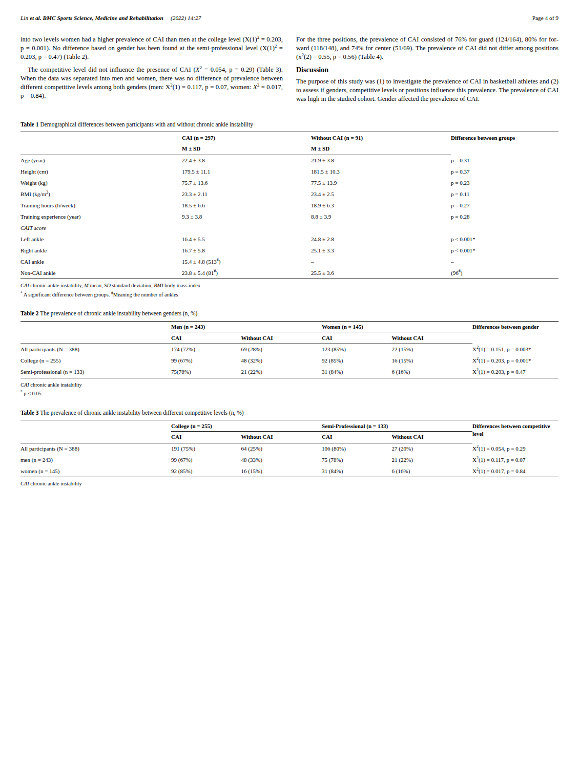Lin et al. BMC Sports Science, Medicine and Rehabilitation (2022) 14:27
Page 4 of 9
into two levels women had a higher prevalence of CAI than men at the college level (X(1)2 = 0.203, p = 0.001). No difference based on gender has been found at the semi-professional level (X(1)2 = 0.203, p = 0.47) (Table 2).
The competitive level did not influence the presence of CAI (X2 = 0.054, p = 0.29) (Table 3). When the data was separated into men and women, there was no difference of prevalence between different competitive levels among both genders (men: X2(1) = 0.117, p = 0.07, women: X2 = 0.017, p = 0.84).
For the three positions, the prevalence of CAI consisted of 76% for guard (124/164), 80% for forward (118/148), and 74% for center (51/69). The prevalence of CAI did not differ among positions (x2(2) = 0.55, p = 0.56) (Table 4).
Discussion
The purpose of this study was (1) to investigate the prevalence of CAI in basketball athletes and (2) to assess if genders, competitive levels or positions influence this prevalence. The prevalence of CAI was high in the studied cohort. Gender affected the prevalence of CAI.
Table 1 Demographical differences between participants with and without chronic ankle instability
| | CAI (n = 297) | Without CAI (n = 91) | Difference between groups |
| --- | --- | --- | --- |
| | M ± SD | M ± SD |
| Age (year) | 22.4 ± 3.8 | 21.9 ± 3.8 | p = 0.31 |
| Height (cm) | 179.5 ± 11.1 | 181.5 ± 10.3 | p = 0.37 |
| Weight (kg) | 75.7 ± 13.6 | 77.5 ± 13.9 | p = 0.23 |
| BMI (kg/m 2 ) | 23.3 ± 2.11 | 23.4 ± 2.5 | p = 0.11 |
| Training hours (h/week) | 18.5 ± 6.6 | 18.9 ± 6.3 | p = 0.27 |
| Training experience (year) | 9.3 ± 3.8 | 8.8 ± 3.9 | p = 0.28 |
| CAIT score | | | |
| Left ankle | 16.4 ± 5.5 | 24.8 ± 2.8 | p < 0.001* |
| Right ankle | 16.7 ± 5.8 | 25.1 ± 3.3 | p < 0.001* |
| CAI ankle | 15.4 ± 4.8 (513 # ) | – | – |
| Non-CAI ankle | 23.8 ± 5.4 (81 # ) | 25.5 ± 3.6 | (96 # ) |
CAI chronic ankle instability, M mean, SD standard deviation, BMI body mass index
* A significant difference between groups. #Meaning the number of ankles
Table 2 The prevalence of chronic ankle instability between genders (n, %)
| | Men (n = 243) | Women (n = 145) | Differences between gender |
| --- | --- | --- | --- |
| | CAI | Without CAI | CAI | Without CAI |
| All participants (N = 388) | 174 (72%) | 69 (28%) | 123 (85%) | 22 (15%) | X 2 (1) = 0.151, p = 0.003* |
| College (n = 255) | 99 (67%) | 48 (32%) | 92 (85%) | 16 (15%) | X 2 (1) = 0.203, p = 0.001* |
| Semi-professional (n = 133) | 75(78%) | 21 (22%) | 31 (84%) | 6 (16%) | X 2 (1) = 0.203, p = 0.47 |
CAI chronic ankle instability
* p < 0.05
Table 3 The prevalence of chronic ankle instability between different competitive levels (n, %)
| | College (n = 255) | Semi-Professional (n = 133) | Differences between competitive level |
| --- | --- | --- | --- |
| | CAI | Without CAI | CAI | Without CAI |
| All participants (N = 388) | 191 (75%) | 64 (25%) | 106 (80%) | 27 (20%) | X 2 (1) = 0.054, p = 0.29 |
| men (n = 243) | 99 (67%) | 48 (33%) | 75 (78%) | 21 (22%) | X 2 (1) = 0.117, p = 0.07 |
| women (n = 145) | 92 (85%) | 16 (15%) | 31 (84%) | 6 (16%) | X 2 (1) = 0.017, p = 0.84 |
CAI chronic ankle instability